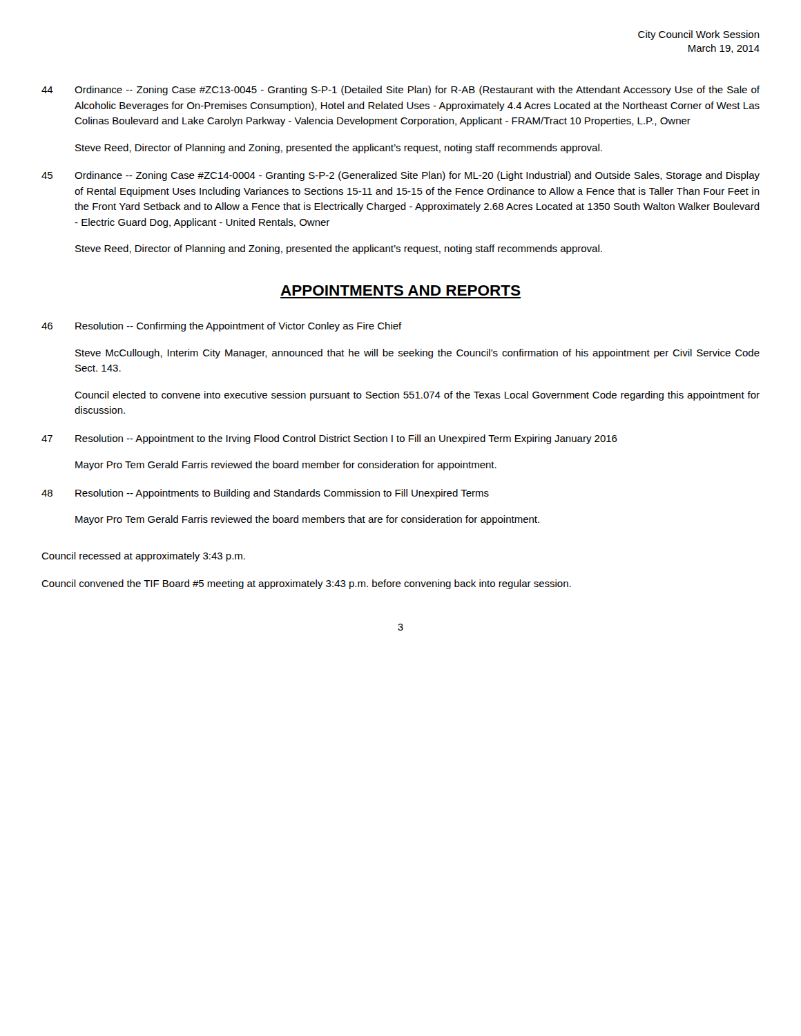City Council Work Session
March 19, 2014
44
Ordinance -- Zoning Case #ZC13-0045 - Granting S-P-1 (Detailed Site Plan) for R-AB (Restaurant with the Attendant Accessory Use of the Sale of Alcoholic Beverages for On-Premises Consumption), Hotel and Related Uses - Approximately 4.4 Acres Located at the Northeast Corner of West Las Colinas Boulevard and Lake Carolyn Parkway - Valencia Development Corporation, Applicant - FRAM/Tract 10 Properties, L.P., Owner
Steve Reed, Director of Planning and Zoning, presented the applicant’s request, noting staff recommends approval.
45
Ordinance -- Zoning Case #ZC14-0004 - Granting S-P-2 (Generalized Site Plan) for ML-20 (Light Industrial) and Outside Sales, Storage and Display of Rental Equipment Uses Including Variances to Sections 15-11 and 15-15 of the Fence Ordinance to Allow a Fence that is Taller Than Four Feet in the Front Yard Setback and to Allow a Fence that is Electrically Charged - Approximately 2.68 Acres Located at 1350 South Walton Walker Boulevard - Electric Guard Dog, Applicant - United Rentals, Owner
Steve Reed, Director of Planning and Zoning, presented the applicant’s request, noting staff recommends approval.
APPOINTMENTS AND REPORTS
46
Resolution -- Confirming the Appointment of Victor Conley as Fire Chief
Steve McCullough, Interim City Manager, announced that he will be seeking the Council’s confirmation of his appointment per Civil Service Code Sect. 143.
Council elected to convene into executive session pursuant to Section 551.074 of the Texas Local Government Code regarding this appointment for discussion.
47
Resolution -- Appointment to the Irving Flood Control District Section I to Fill an Unexpired Term Expiring January 2016
Mayor Pro Tem Gerald Farris reviewed the board member for consideration for appointment.
48
Resolution -- Appointments to Building and Standards Commission to Fill Unexpired Terms
Mayor Pro Tem Gerald Farris reviewed the board members that are for consideration for appointment.
Council recessed at approximately 3:43 p.m.
Council convened the TIF Board #5 meeting at approximately 3:43 p.m. before convening back into regular session.
3